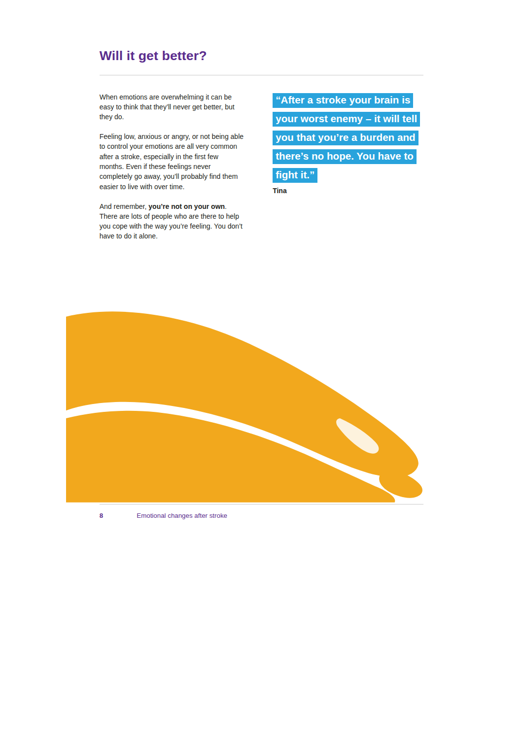Will it get better?
When emotions are overwhelming it can be easy to think that they’ll never get better, but they do.
Feeling low, anxious or angry, or not being able to control your emotions are all very common after a stroke, especially in the first few months. Even if these feelings never completely go away, you’ll probably find them easier to live with over time.
And remember, you’re not on your own. There are lots of people who are there to help you cope with the way you’re feeling. You don’t have to do it alone.
“After a stroke your brain is
your worst enemy – it will tell
you that you’re a burden and
there’s no hope. You have to
fight it.”
Tina
8 Emotional changes after stroke